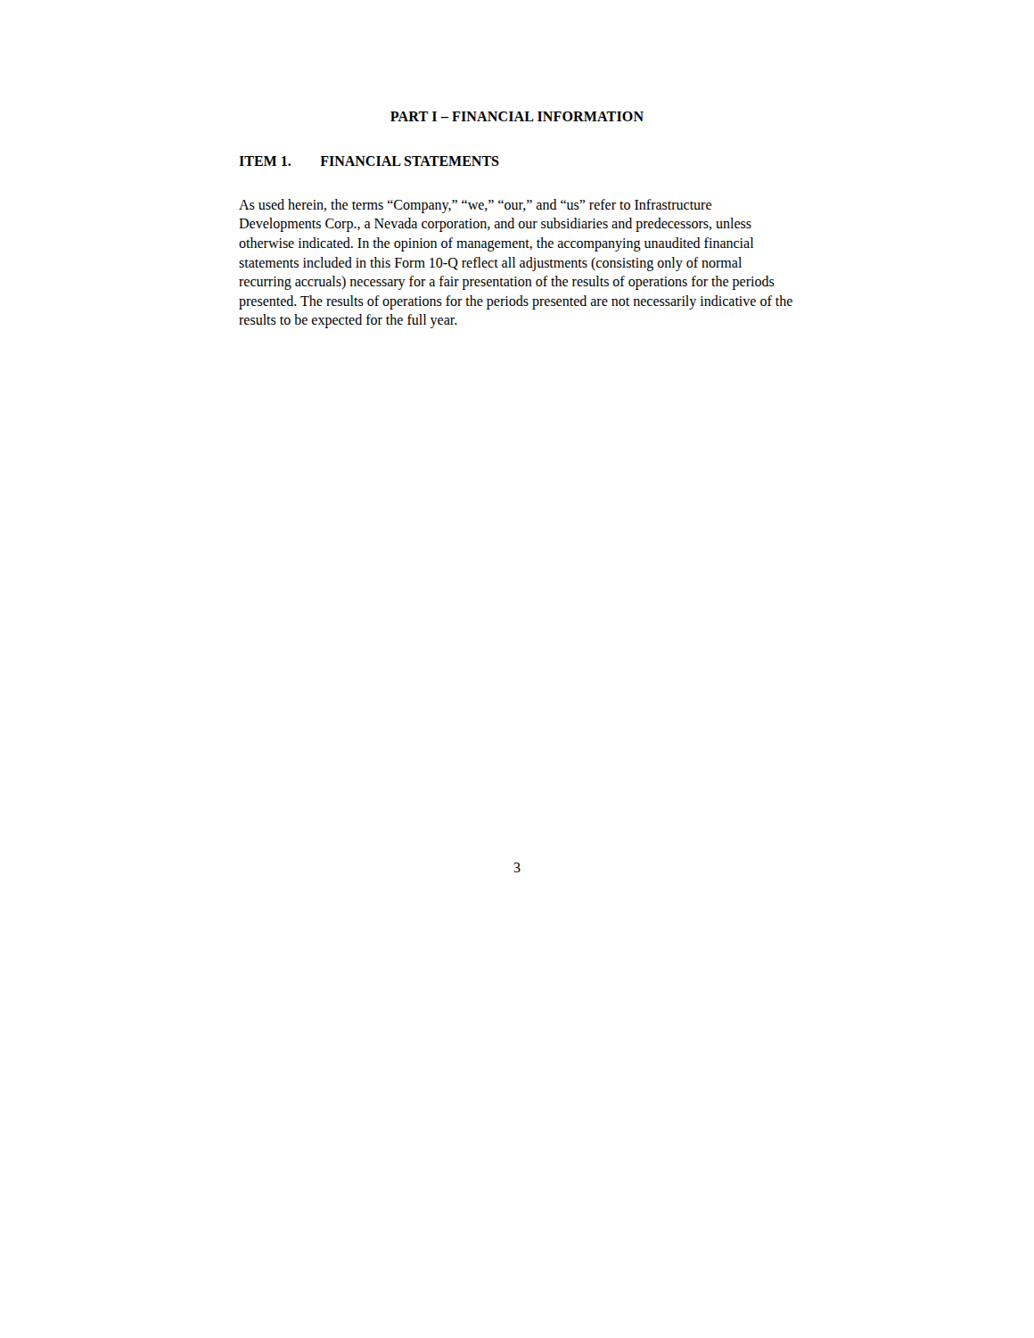PART I – FINANCIAL INFORMATION
ITEM 1. FINANCIAL STATEMENTS
As used herein, the terms “Company,” “we,” “our,” and “us” refer to Infrastructure Developments Corp., a Nevada corporation, and our subsidiaries and predecessors, unless otherwise indicated. In the opinion of management, the accompanying unaudited financial statements included in this Form 10-Q reflect all adjustments (consisting only of normal recurring accruals) necessary for a fair presentation of the results of operations for the periods presented. The results of operations for the periods presented are not necessarily indicative of the results to be expected for the full year.
3